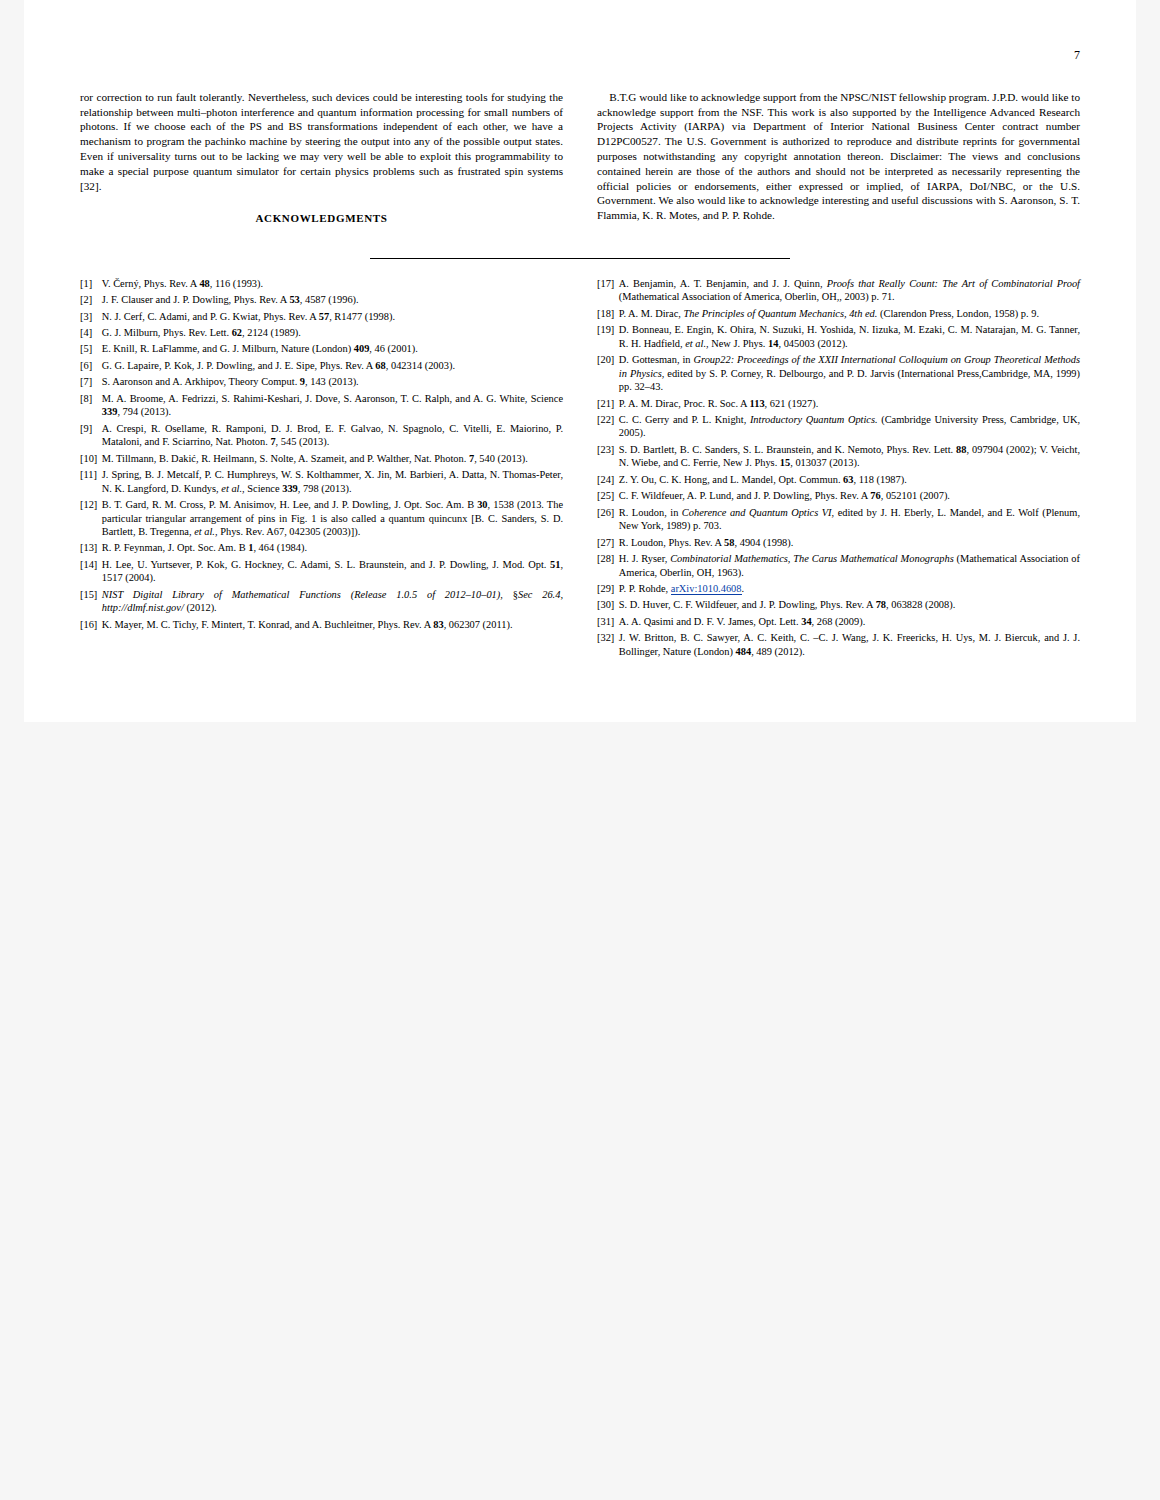7
ror correction to run fault tolerantly. Nevertheless, such devices could be interesting tools for studying the relationship between multi–photon interference and quantum information processing for small numbers of photons. If we choose each of the PS and BS transformations independent of each other, we have a mechanism to program the pachinko machine by steering the output into any of the possible output states. Even if universality turns out to be lacking we may very well be able to exploit this programmability to make a special purpose quantum simulator for certain physics problems such as frustrated spin systems [32].
Acknowledgments
B.T.G would like to acknowledge support from the NPSC/NIST fellowship program. J.P.D. would like to acknowledge support from the NSF. This work is also supported by the Intelligence Advanced Research Projects Activity (IARPA) via Department of Interior National Business Center contract number D12PC00527. The U.S. Government is authorized to reproduce and distribute reprints for governmental purposes notwithstanding any copyright annotation thereon. Disclaimer: The views and conclusions contained herein are those of the authors and should not be interpreted as necessarily representing the official policies or endorsements, either expressed or implied, of IARPA, DoI/NBC, or the U.S. Government. We also would like to acknowledge interesting and useful discussions with S. Aaronson, S. T. Flammia, K. R. Motes, and P. P. Rohde.
[1] V. Černý, Phys. Rev. A 48, 116 (1993).
[2] J. F. Clauser and J. P. Dowling, Phys. Rev. A 53, 4587 (1996).
[3] N. J. Cerf, C. Adami, and P. G. Kwiat, Phys. Rev. A 57, R1477 (1998).
[4] G. J. Milburn, Phys. Rev. Lett. 62, 2124 (1989).
[5] E. Knill, R. LaFlamme, and G. J. Milburn, Nature (London) 409, 46 (2001).
[6] G. G. Lapaire, P. Kok, J. P. Dowling, and J. E. Sipe, Phys. Rev. A 68, 042314 (2003).
[7] S. Aaronson and A. Arkhipov, Theory Comput. 9, 143 (2013).
[8] M. A. Broome, A. Fedrizzi, S. Rahimi-Keshari, J. Dove, S. Aaronson, T. C. Ralph, and A. G. White, Science 339, 794 (2013).
[9] A. Crespi, R. Osellame, R. Ramponi, D. J. Brod, E. F. Galvao, N. Spagnolo, C. Vitelli, E. Maiorino, P. Mataloni, and F. Sciarrino, Nat. Photon. 7, 545 (2013).
[10] M. Tillmann, B. Dakić, R. Heilmann, S. Nolte, A. Szameit, and P. Walther, Nat. Photon. 7, 540 (2013).
[11] J. Spring, B. J. Metcalf, P. C. Humphreys, W. S. Kolthammer, X. Jin, M. Barbieri, A. Datta, N. Thomas-Peter, N. K. Langford, D. Kundys, et al., Science 339, 798 (2013).
[12] B. T. Gard, R. M. Cross, P. M. Anisimov, H. Lee, and J. P. Dowling, J. Opt. Soc. Am. B 30, 1538 (2013. The particular triangular arrangement of pins in Fig. 1 is also called a quantum quincunx [B. C. Sanders, S. D. Bartlett, B. Tregenna, et al., Phys. Rev. A67, 042305 (2003)]).
[13] R. P. Feynman, J. Opt. Soc. Am. B 1, 464 (1984).
[14] H. Lee, U. Yurtsever, P. Kok, G. Hockney, C. Adami, S. L. Braunstein, and J. P. Dowling, J. Mod. Opt. 51, 1517 (2004).
[15] NIST Digital Library of Mathematical Functions (Release 1.0.5 of 2012–10–01), §Sec 26.4, http://dlmf.nist.gov/ (2012).
[16] K. Mayer, M. C. Tichy, F. Mintert, T. Konrad, and A. Buchleitner, Phys. Rev. A 83, 062307 (2011).
[17] A. Benjamin, A. T. Benjamin, and J. J. Quinn, Proofs that Really Count: The Art of Combinatorial Proof (Mathematical Association of America, Oberlin, OH,, 2003) p. 71.
[18] P. A. M. Dirac, The Principles of Quantum Mechanics, 4th ed. (Clarendon Press, London, 1958) p. 9.
[19] D. Bonneau, E. Engin, K. Ohira, N. Suzuki, H. Yoshida, N. Iizuka, M. Ezaki, C. M. Natarajan, M. G. Tanner, R. H. Hadfield, et al., New J. Phys. 14, 045003 (2012).
[20] D. Gottesman, in Group22: Proceedings of the XXII International Colloquium on Group Theoretical Methods in Physics, edited by S. P. Corney, R. Delbourgo, and P. D. Jarvis (International Press,Cambridge, MA, 1999) pp. 32–43.
[21] P. A. M. Dirac, Proc. R. Soc. A 113, 621 (1927).
[22] C. C. Gerry and P. L. Knight, Introductory Quantum Optics. (Cambridge University Press, Cambridge, UK, 2005).
[23] S. D. Bartlett, B. C. Sanders, S. L. Braunstein, and K. Nemoto, Phys. Rev. Lett. 88, 097904 (2002); V. Veicht, N. Wiebe, and C. Ferrie, New J. Phys. 15, 013037 (2013).
[24] Z. Y. Ou, C. K. Hong, and L. Mandel, Opt. Commun. 63, 118 (1987).
[25] C. F. Wildfeuer, A. P. Lund, and J. P. Dowling, Phys. Rev. A 76, 052101 (2007).
[26] R. Loudon, in Coherence and Quantum Optics VI, edited by J. H. Eberly, L. Mandel, and E. Wolf (Plenum, New York, 1989) p. 703.
[27] R. Loudon, Phys. Rev. A 58, 4904 (1998).
[28] H. J. Ryser, Combinatorial Mathematics, The Carus Mathematical Monographs (Mathematical Association of America, Oberlin, OH, 1963).
[29] P. P. Rohde, arXiv:1010.4608.
[30] S. D. Huver, C. F. Wildfeuer, and J. P. Dowling, Phys. Rev. A 78, 063828 (2008).
[31] A. A. Qasimi and D. F. V. James, Opt. Lett. 34, 268 (2009).
[32] J. W. Britton, B. C. Sawyer, A. C. Keith, C. –C. J. Wang, J. K. Freericks, H. Uys, M. J. Biercuk, and J. J. Bollinger, Nature (London) 484, 489 (2012).